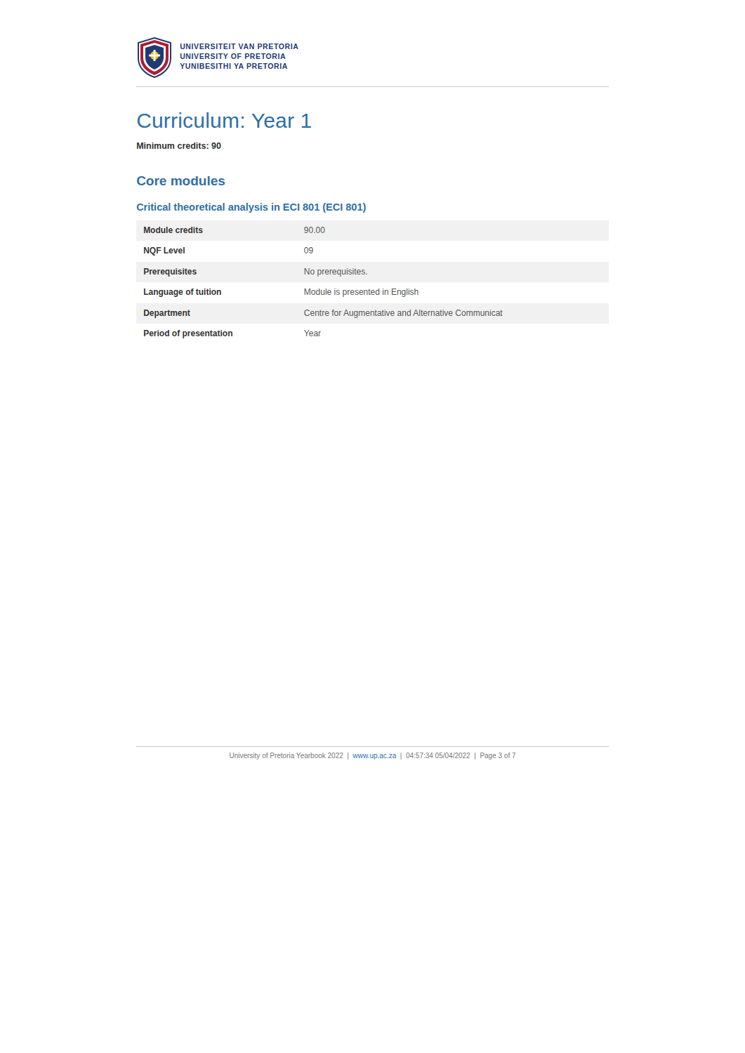Universiteit van Pretoria
University of Pretoria
Yunibesithi ya Pretoria
Curriculum: Year 1
Minimum credits: 90
Core modules
Critical theoretical analysis in ECI 801 (ECI 801)
| Module credits | 90.00 |
| NQF Level | 09 |
| Prerequisites | No prerequisites. |
| Language of tuition | Module is presented in English |
| Department | Centre for Augmentative and Alternative Communicat |
| Period of presentation | Year |
University of Pretoria Yearbook 2022 | www.up.ac.za | 04:57:34 05/04/2022 | Page 3 of 7